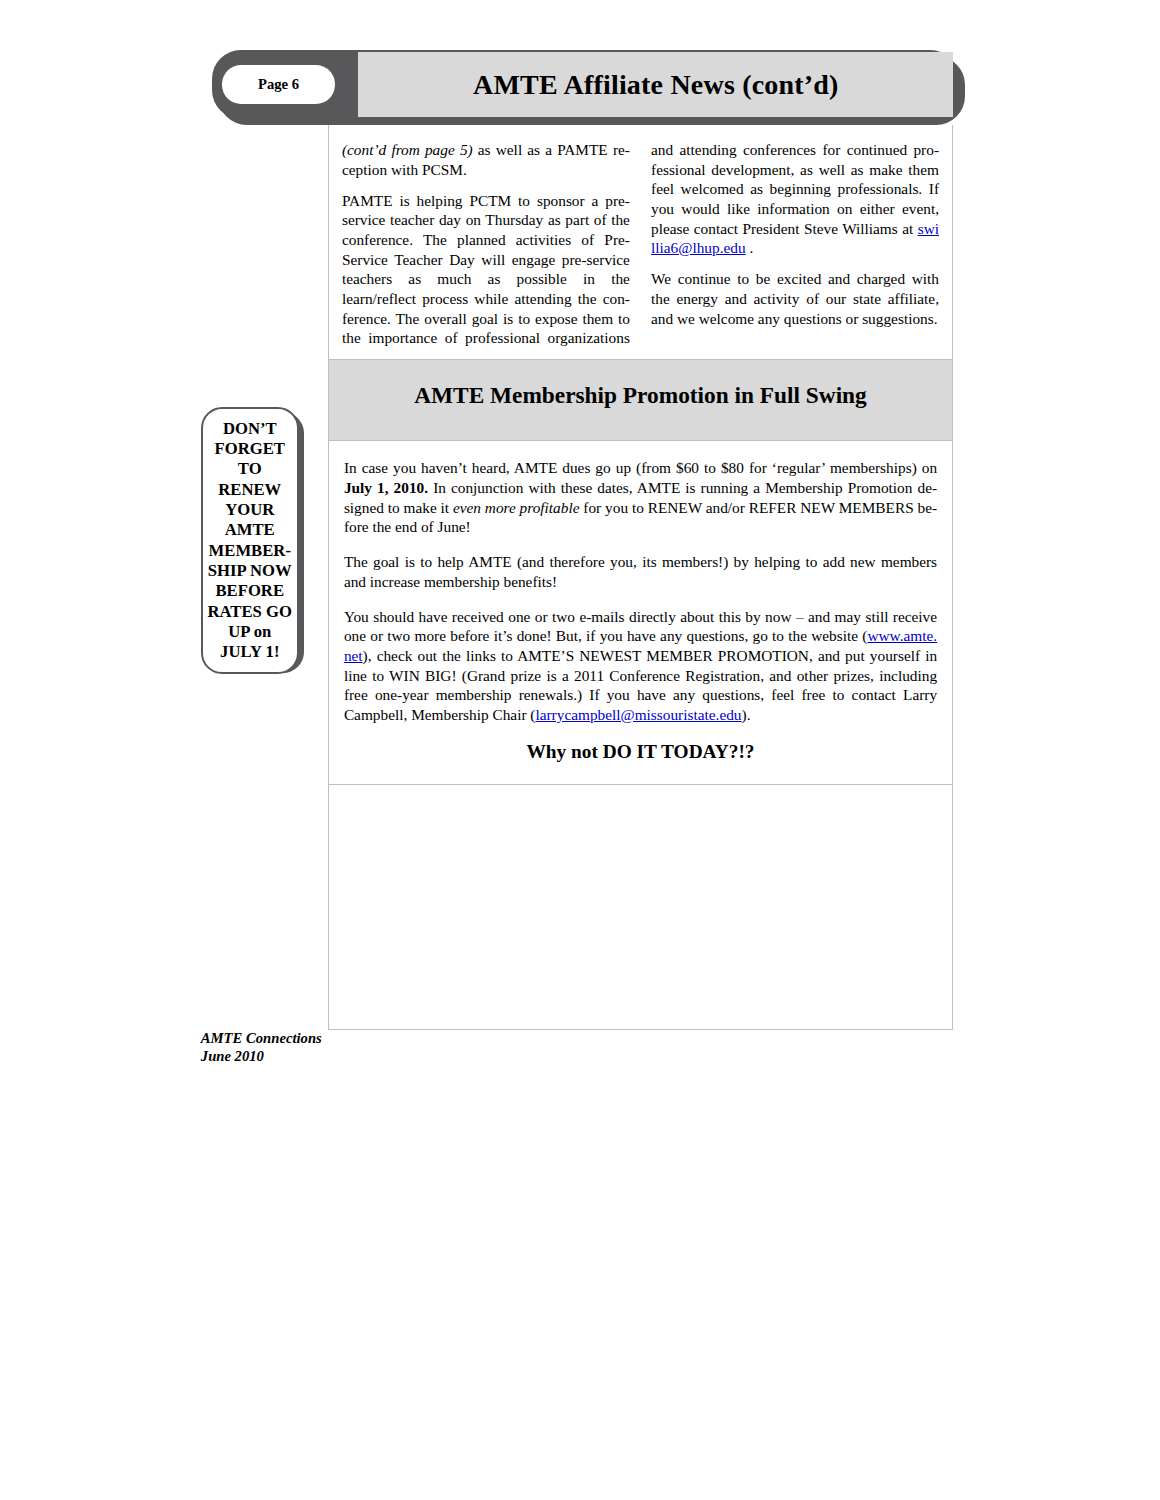AMTE Affiliate News (cont’d)
Page 6
DON’T FORGET TO RENEW YOUR AMTE MEMBER­SHIP NOW BEFORE RATES GO UP on JULY 1!
(cont’d from page 5) as well as a PAMTE reception with PCSM.
PAMTE is helping PCTM to sponsor a pre-service teacher day on Thursday as part of the conference. The planned activities of Pre-Service Teacher Day will engage pre-service teachers as much as possible in the learn/reflect process while attending the conference. The overall goal is to expose them to the importance of professional organizations and attending conferences for continued professional development, as well as make them feel welcomed as beginning professionals. If you would like information on either event, please contact President Steve Williams at swillia6@lhup.edu .
We continue to be excited and charged with the energy and activity of our state affiliate, and we welcome any questions or suggestions.
AMTE Membership Promotion in Full Swing
In case you haven’t heard, AMTE dues go up (from $60 to $80 for ‘regular’ memberships) on July 1, 2010. In conjunction with these dates, AMTE is running a Membership Promotion designed to make it even more profitable for you to RENEW and/or REFER NEW MEMBERS before the end of June!
The goal is to help AMTE (and therefore you, its members!) by helping to add new members and increase membership benefits!
You should have received one or two e-mails directly about this by now – and may still receive one or two more before it’s done! But, if you have any questions, go to the website (www.amte.net), check out the links to AMTE’S NEWEST MEMBER PROMOTION, and put yourself in line to WIN BIG! (Grand prize is a 2011 Conference Registration, and other prizes, including free one-year membership renewals.) If you have any questions, feel free to contact Larry Campbell, Membership Chair (larrycampbell@missouristate.edu).
Why not DO IT TODAY?!?
AMTE Connections
June 2010